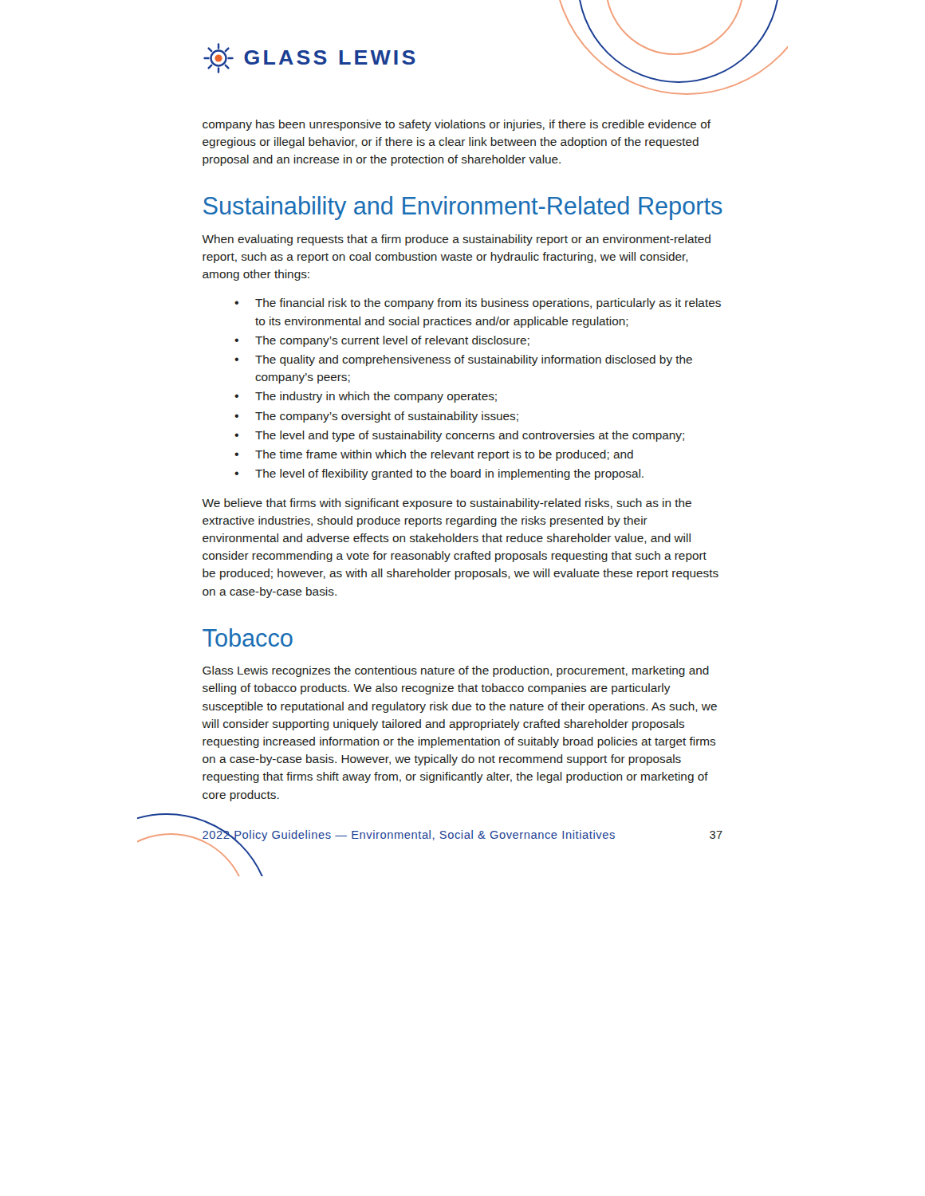GLASS LEWIS
company has been unresponsive to safety violations or injuries, if there is credible evidence of egregious or illegal behavior, or if there is a clear link between the adoption of the requested proposal and an increase in or the protection of shareholder value.
Sustainability and Environment-Related Reports
When evaluating requests that a firm produce a sustainability report or an environment-related report, such as a report on coal combustion waste or hydraulic fracturing, we will consider, among other things:
The financial risk to the company from its business operations, particularly as it relates to its environmental and social practices and/or applicable regulation;
The company’s current level of relevant disclosure;
The quality and comprehensiveness of sustainability information disclosed by the company’s peers;
The industry in which the company operates;
The company’s oversight of sustainability issues;
The level and type of sustainability concerns and controversies at the company;
The time frame within which the relevant report is to be produced; and
The level of flexibility granted to the board in implementing the proposal.
We believe that firms with significant exposure to sustainability-related risks, such as in the extractive industries, should produce reports regarding the risks presented by their environmental and adverse effects on stakeholders that reduce shareholder value, and will consider recommending a vote for reasonably crafted proposals requesting that such a report be produced; however, as with all shareholder proposals, we will evaluate these report requests on a case-by-case basis.
Tobacco
Glass Lewis recognizes the contentious nature of the production, procurement, marketing and selling of tobacco products. We also recognize that tobacco companies are particularly susceptible to reputational and regulatory risk due to the nature of their operations. As such, we will consider supporting uniquely tailored and appropriately crafted shareholder proposals requesting increased information or the implementation of suitably broad policies at target firms on a case-by-case basis. However, we typically do not recommend support for proposals requesting that firms shift away from, or significantly alter, the legal production or marketing of core products.
2022 Policy Guidelines — Environmental, Social & Governance Initiatives
37